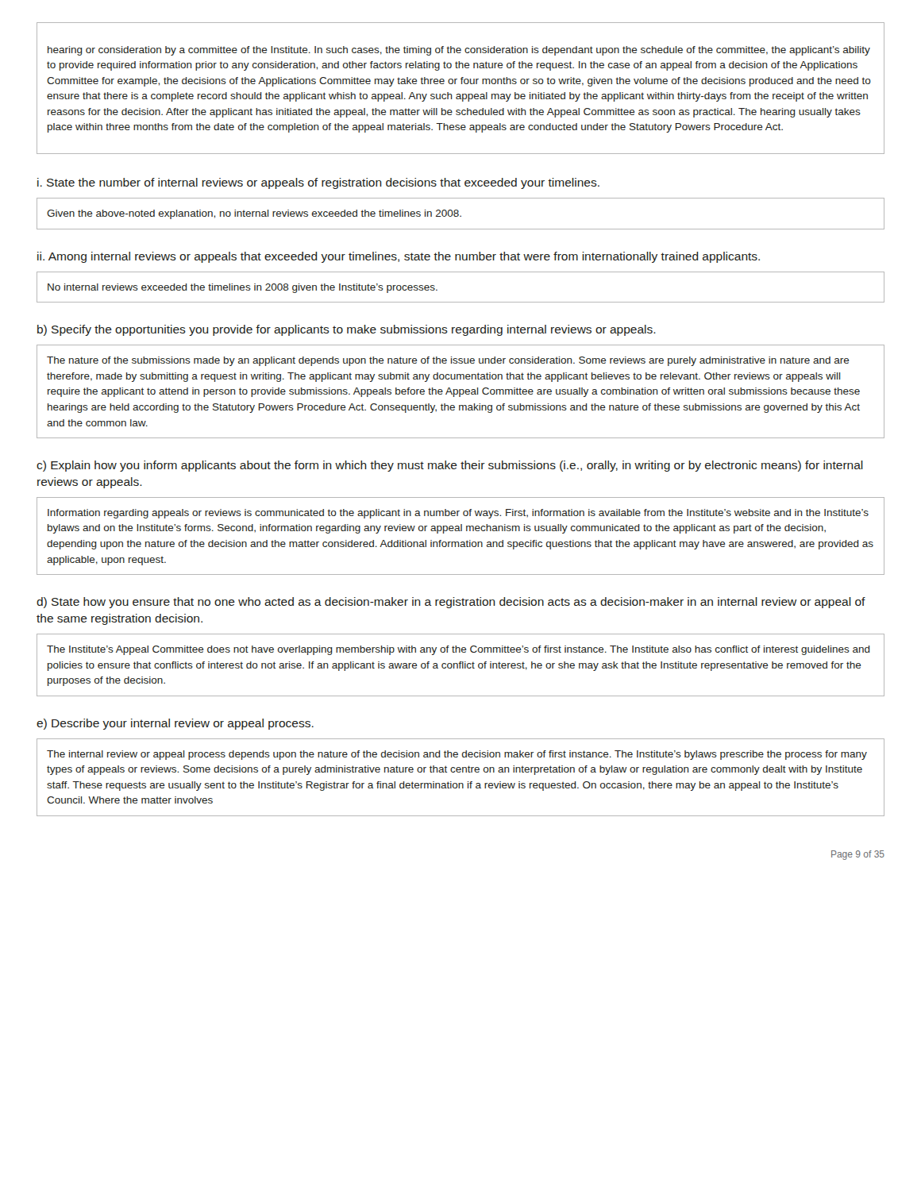hearing or consideration by a committee of the Institute. In such cases, the timing of the consideration is dependant upon the schedule of the committee, the applicant’s ability to provide required information prior to any consideration, and other factors relating to the nature of the request. In the case of an appeal from a decision of the Applications Committee for example, the decisions of the Applications Committee may take three or four months or so to write, given the volume of the decisions produced and the need to ensure that there is a complete record should the applicant whish to appeal. Any such appeal may be initiated by the applicant within thirty-days from the receipt of the written reasons for the decision. After the applicant has initiated the appeal, the matter will be scheduled with the Appeal Committee as soon as practical. The hearing usually takes place within three months from the date of the completion of the appeal materials. These appeals are conducted under the Statutory Powers Procedure Act.
i. State the number of internal reviews or appeals of registration decisions that exceeded your timelines.
Given the above-noted explanation, no internal reviews exceeded the timelines in 2008.
ii. Among internal reviews or appeals that exceeded your timelines, state the number that were from internationally trained applicants.
No internal reviews exceeded the timelines in 2008 given the Institute’s processes.
b) Specify the opportunities you provide for applicants to make submissions regarding internal reviews or appeals.
The nature of the submissions made by an applicant depends upon the nature of the issue under consideration. Some reviews are purely administrative in nature and are therefore, made by submitting a request in writing. The applicant may submit any documentation that the applicant believes to be relevant. Other reviews or appeals will require the applicant to attend in person to provide submissions. Appeals before the Appeal Committee are usually a combination of written oral submissions because these hearings are held according to the Statutory Powers Procedure Act. Consequently, the making of submissions and the nature of these submissions are governed by this Act and the common law.
c) Explain how you inform applicants about the form in which they must make their submissions (i.e., orally, in writing or by electronic means) for internal reviews or appeals.
Information regarding appeals or reviews is communicated to the applicant in a number of ways. First, information is available from the Institute’s website and in the Institute’s bylaws and on the Institute’s forms. Second, information regarding any review or appeal mechanism is usually communicated to the applicant as part of the decision, depending upon the nature of the decision and the matter considered. Additional information and specific questions that the applicant may have are answered, are provided as applicable, upon request.
d) State how you ensure that no one who acted as a decision-maker in a registration decision acts as a decision-maker in an internal review or appeal of the same registration decision.
The Institute’s Appeal Committee does not have overlapping membership with any of the Committee’s of first instance. The Institute also has conflict of interest guidelines and policies to ensure that conflicts of interest do not arise. If an applicant is aware of a conflict of interest, he or she may ask that the Institute representative be removed for the purposes of the decision.
e) Describe your internal review or appeal process.
The internal review or appeal process depends upon the nature of the decision and the decision maker of first instance. The Institute’s bylaws prescribe the process for many types of appeals or reviews. Some decisions of a purely administrative nature or that centre on an interpretation of a bylaw or regulation are commonly dealt with by Institute staff. These requests are usually sent to the Institute’s Registrar for a final determination if a review is requested. On occasion, there may be an appeal to the Institute’s Council. Where the matter involves
Page 9 of 35